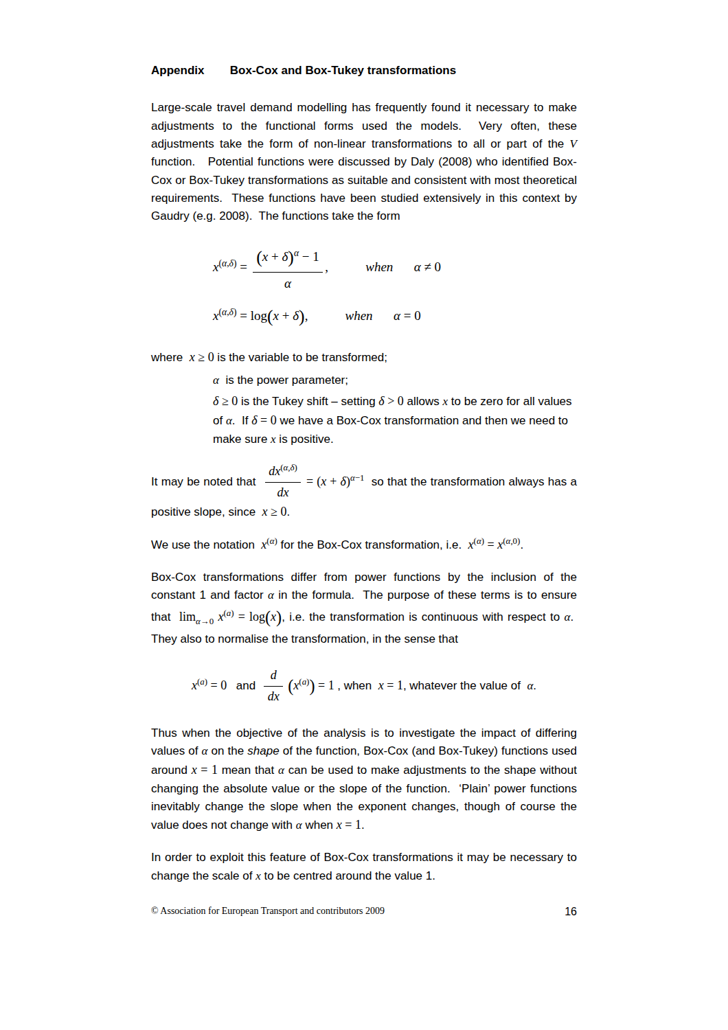Appendix Box-Cox and Box-Tukey transformations
Large-scale travel demand modelling has frequently found it necessary to make adjustments to the functional forms used the models. Very often, these adjustments take the form of non-linear transformations to all or part of the V function. Potential functions were discussed by Daly (2008) who identified Box-Cox or Box-Tukey transformations as suitable and consistent with most theoretical requirements. These functions have been studied extensively in this context by Gaudry (e.g. 2008). The functions take the form
x(α,δ) = (x + δ)α − 1 α , when α ≠ 0 x(α,δ) = log(x + δ), when α = 0
where x ≥ 0 is the variable to be transformed;
α is the power parameter;
δ ≥ 0 is the Tukey shift – setting δ > 0 allows x to be zero for all values of α. If δ = 0 we have a Box-Cox transformation and then we need to make sure x is positive.
It may be noted that dx(α,δ) dx = (x + δ)α−1 so that the transformation always has a positive slope, since x ≥ 0.
We use the notation x(α) for the Box-Cox transformation, i.e. x(α) = x(α,0).
Box-Cox transformations differ from power functions by the inclusion of the constant 1 and factor α in the formula. The purpose of these terms is to ensure that limα→0 x(a) = log(x), i.e. the transformation is continuous with respect to α. They also to normalise the transformation, in the sense that
x(a) = 0 and d dx (x(a)) = 1 , when x = 1, whatever the value of α.
Thus when the objective of the analysis is to investigate the impact of differing values of α on the shape of the function, Box-Cox (and Box-Tukey) functions used around x = 1 mean that α can be used to make adjustments to the shape without changing the absolute value or the slope of the function. ‘Plain’ power functions inevitably change the slope when the exponent changes, though of course the value does not change with α when x = 1.
In order to exploit this feature of Box-Cox transformations it may be necessary to change the scale of x to be centred around the value 1.
© Association for European Transport and contributors 2009 16